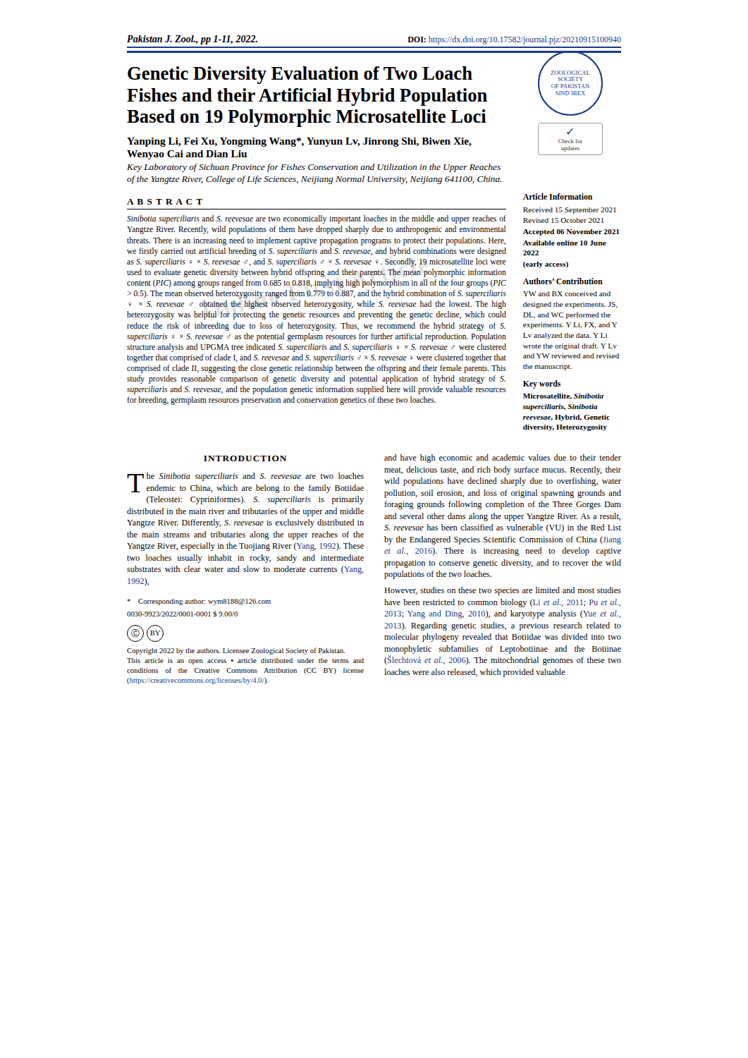Pakistan J. Zool., pp 1-11, 2022.
DOI: https://dx.doi.org/10.17582/journal.pjz/20210915100940
ZOOLOGICAL SOCIETY
OF PAKISTAN
SIND IBEX
✓Check for
updates
Genetic Diversity Evaluation of Two Loach Fishes and their Artificial Hybrid Population Based on 19 Polymorphic Microsatellite Loci
Yanping Li, Fei Xu, Yongming Wang*, Yunyun Lv, Jinrong Shi, Biwen Xie, Wenyao Cai and Dian Liu
Key Laboratory of Sichuan Province for Fishes Conservation and Utilization in the Upper Reaches of the Yangtze River, College of Life Sciences, Neijiang Normal University, Neijiang 641100, China.
A B S T R A C T
Online First Article
Sinibotia superciliaris and S. reevesae are two economically important loaches in the middle and upper reaches of Yangtze River. Recently, wild populations of them have dropped sharply due to anthropogenic and environmental threats. There is an increasing need to implement captive propagation programs to protect their populations. Here, we firstly carried out artificial breeding of S. superciliaris and S. reevesae, and hybrid combinations were designed as S. superciliaris ♀ × S. reevesae ♂, and S. superciliaris ♂ × S. reevesae ♀. Secondly, 19 microsatellite loci were used to evaluate genetic diversity between hybrid offspring and their parents. The mean polymorphic information content (PIC) among groups ranged from 0.685 to 0.818, implying high polymorphism in all of the four groups (PIC > 0.5). The mean observed heterozygosity ranged from 0.779 to 0.887, and the hybrid combination of S. superciliaris ♀ × S. reevesae ♂ obtained the highest observed heterozygosity, while S. reevesae had the lowest. The high heterozygosity was helpful for protecting the genetic resources and preventing the genetic decline, which could reduce the risk of inbreeding due to loss of heterozygosity. Thus, we recommend the hybrid strategy of S. superciliaris ♀ × S. reevesae ♂ as the potential germplasm resources for further artificial reproduction. Population structure analysis and UPGMA tree indicated S. superciliaris and S. superciliaris ♀ × S. reevesae ♂ were clustered together that comprised of clade I, and S. reevesae and S. superciliaris ♂ × S. reevesae ♀ were clustered together that comprised of clade II, suggesting the close genetic relationship between the offspring and their female parents. This study provides reasonable comparison of genetic diversity and potential application of hybrid strategy of S. superciliaris and S. reevesae, and the population genetic information supplied here will provide valuable resources for breeding, germplasm resources preservation and conservation genetics of these two loaches.
Article Information
Received 15 September 2021
Revised 15 October 2021
Accepted 06 November 2021
Available online 10 June 2022
(early access)
Authors’ Contribution
YW and BX conceived and designed the experiments. JS, DL, and WC performed the experiments. Y Li, FX, and Y Lv analyzed the data. Y Li wrote the original draft. Y Lv and YW reviewed and revised the manuscript.
Key words
Microsatellite, Sinibotia superciliaris, Sinibotia reevesae, Hybrid, Genetic diversity, Heterozygosity
INTRODUCTION
The Sinibotia superciliaris and S. reevesae are two loaches endemic to China, which are belong to the family Botiidae (Teleostei: Cypriniformes). S. superciliaris is primarily distributed in the main river and tributaries of the upper and middle Yangtze River. Differently, S. reevesae is exclusively distributed in the main streams and tributaries along the upper reaches of the Yangtze River, especially in the Tuojiang River (Yang, 1992). These two loaches usually inhabit in rocky, sandy and intermediate substrates with clear water and slow to moderate currents (Yang, 1992),
* Corresponding author: wym8188@126.com
0030-9923/2022/0001-0001 $ 9.00/0
ⒸBY
Copyright 2022 by the authors. Licensee Zoological Society of Pakistan.
This article is an open access • article distributed under the terms and conditions of the Creative Commons Attribution (CC BY) license (https://creativecommons.org/licenses/by/4.0/).
and have high economic and academic values due to their tender meat, delicious taste, and rich body surface mucus. Recently, their wild populations have declined sharply due to overfishing, water pollution, soil erosion, and loss of original spawning grounds and foraging grounds following completion of the Three Gorges Dam and several other dams along the upper Yangtze River. As a result, S. reevesae has been classified as vulnerable (VU) in the Red List by the Endangered Species Scientific Commission of China (Jiang et al., 2016). There is increasing need to develop captive propagation to conserve genetic diversity, and to recover the wild populations of the two loaches.
However, studies on these two species are limited and most studies have been restricted to common biology (Li et al., 2011; Pu et al., 2013; Yang and Ding, 2010), and karyotype analysis (Yue et al., 2013). Regarding genetic studies, a previous research related to molecular phylogeny revealed that Botiidae was divided into two monophyletic subfamilies of Leptobotiinae and the Botiinae (Šlechtová et al., 2006). The mitochondrial genomes of these two loaches were also released, which provided valuable